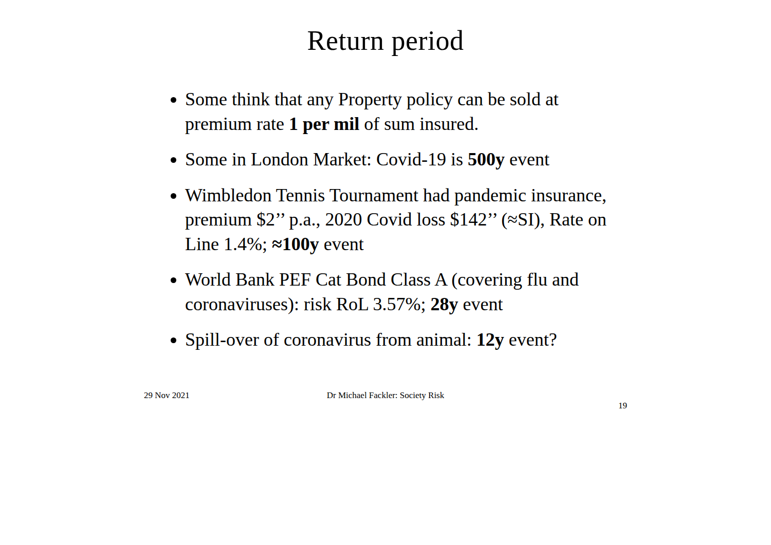Return period
Some think that any Property policy can be sold at premium rate 1 per mil of sum insured.
Some in London Market: Covid-19 is 500y event
Wimbledon Tennis Tournament had pandemic insurance, premium $2’’ p.a., 2020 Covid loss $142’’ (≈SI), Rate on Line 1.4%; ≈100y event
World Bank PEF Cat Bond Class A (covering flu and coronaviruses): risk RoL 3.57%; 28y event
Spill-over of coronavirus from animal: 12y event?
29 Nov 2021
Dr Michael Fackler: Society Risk
19